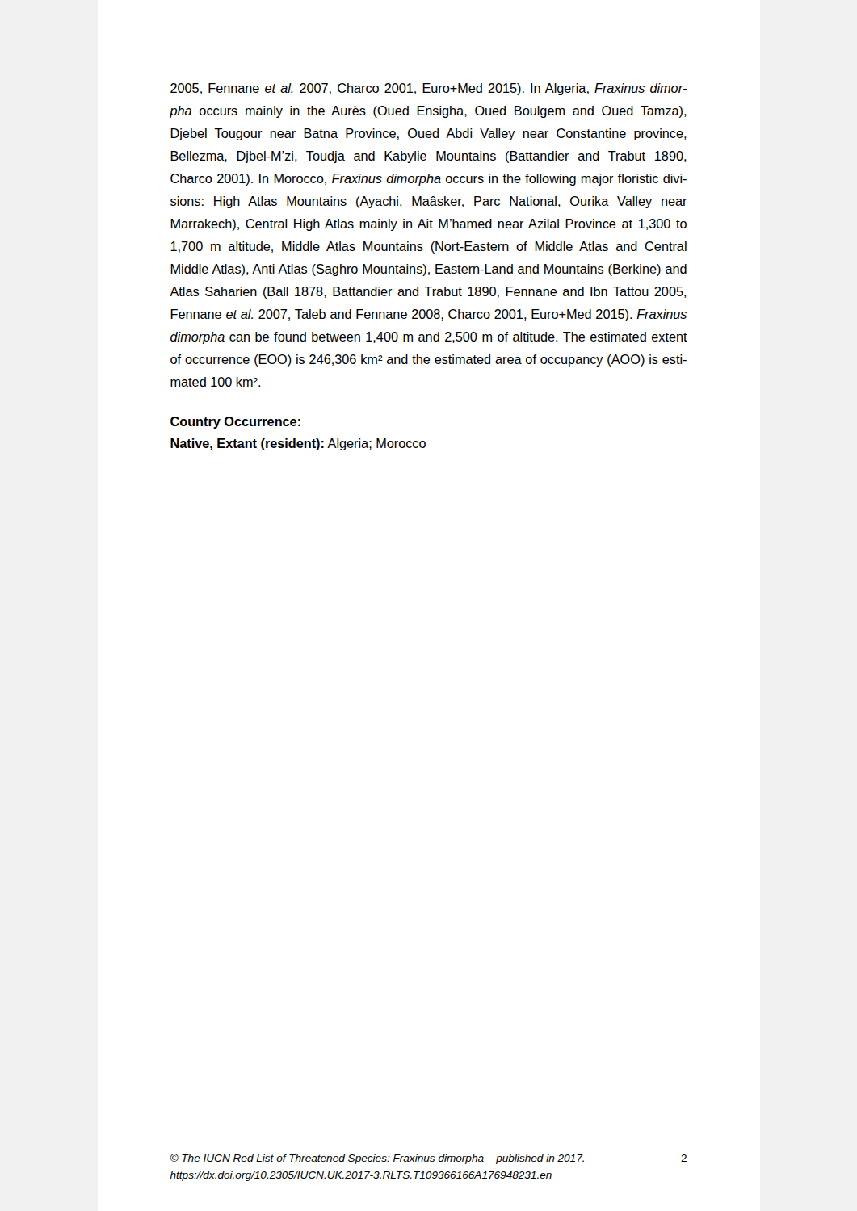2005, Fennane et al. 2007, Charco 2001, Euro+Med 2015). In Algeria, Fraxinus dimorpha occurs mainly in the Aurès (Oued Ensigha, Oued Boulgem and Oued Tamza), Djebel Tougour near Batna Province, Oued Abdi Valley near Constantine province, Bellezma, Djbel-M’zi, Toudja and Kabylie Mountains (Battandier and Trabut 1890, Charco 2001). In Morocco, Fraxinus dimorpha occurs in the following major floristic divisions: High Atlas Mountains (Ayachi, Maâsker, Parc National, Ourika Valley near Marrakech), Central High Atlas mainly in Ait M’hamed near Azilal Province at 1,300 to 1,700 m altitude, Middle Atlas Mountains (Nort-Eastern of Middle Atlas and Central Middle Atlas), Anti Atlas (Saghro Mountains), Eastern-Land and Mountains (Berkine) and Atlas Saharien (Ball 1878, Battandier and Trabut 1890, Fennane and Ibn Tattou 2005, Fennane et al. 2007, Taleb and Fennane 2008, Charco 2001, Euro+Med 2015). Fraxinus dimorpha can be found between 1,400 m and 2,500 m of altitude. The estimated extent of occurrence (EOO) is 246,306 km² and the estimated area of occupancy (AOO) is estimated 100 km².
Country Occurrence:
Native, Extant (resident): Algeria; Morocco
© The IUCN Red List of Threatened Species: Fraxinus dimorpha – published in 2017.
https://dx.doi.org/10.2305/IUCN.UK.2017-3.RLTS.T109366166A176948231.en
2